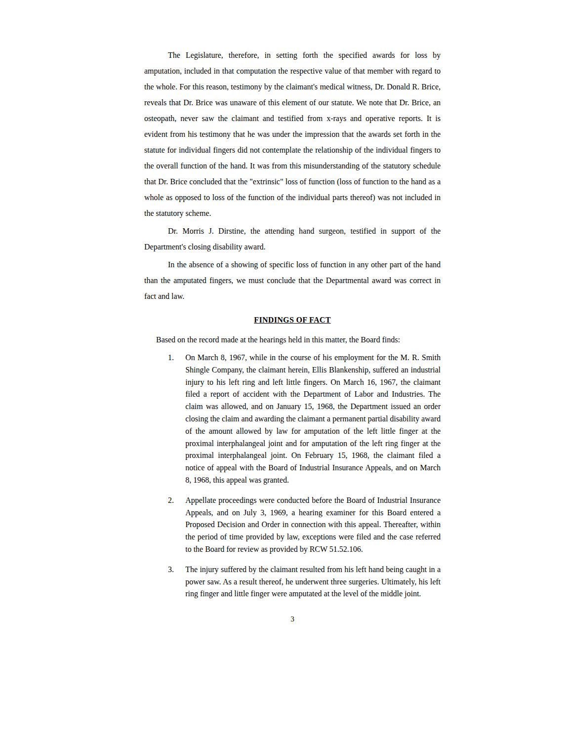The Legislature, therefore, in setting forth the specified awards for loss by amputation, included in that computation the respective value of that member with regard to the whole. For this reason, testimony by the claimant's medical witness, Dr. Donald R. Brice, reveals that Dr. Brice was unaware of this element of our statute. We note that Dr. Brice, an osteopath, never saw the claimant and testified from x-rays and operative reports. It is evident from his testimony that he was under the impression that the awards set forth in the statute for individual fingers did not contemplate the relationship of the individual fingers to the overall function of the hand. It was from this misunderstanding of the statutory schedule that Dr. Brice concluded that the "extrinsic" loss of function (loss of function to the hand as a whole as opposed to loss of the function of the individual parts thereof) was not included in the statutory scheme.
Dr. Morris J. Dirstine, the attending hand surgeon, testified in support of the Department's closing disability award.
In the absence of a showing of specific loss of function in any other part of the hand than the amputated fingers, we must conclude that the Departmental award was correct in fact and law.
FINDINGS OF FACT
Based on the record made at the hearings held in this matter, the Board finds:
On March 8, 1967, while in the course of his employment for the M. R. Smith Shingle Company, the claimant herein, Ellis Blankenship, suffered an industrial injury to his left ring and left little fingers. On March 16, 1967, the claimant filed a report of accident with the Department of Labor and Industries. The claim was allowed, and on January 15, 1968, the Department issued an order closing the claim and awarding the claimant a permanent partial disability award of the amount allowed by law for amputation of the left little finger at the proximal interphalangeal joint and for amputation of the left ring finger at the proximal interphalangeal joint. On February 15, 1968, the claimant filed a notice of appeal with the Board of Industrial Insurance Appeals, and on March 8, 1968, this appeal was granted.
Appellate proceedings were conducted before the Board of Industrial Insurance Appeals, and on July 3, 1969, a hearing examiner for this Board entered a Proposed Decision and Order in connection with this appeal. Thereafter, within the period of time provided by law, exceptions were filed and the case referred to the Board for review as provided by RCW 51.52.106.
The injury suffered by the claimant resulted from his left hand being caught in a power saw. As a result thereof, he underwent three surgeries. Ultimately, his left ring finger and little finger were amputated at the level of the middle joint.
3